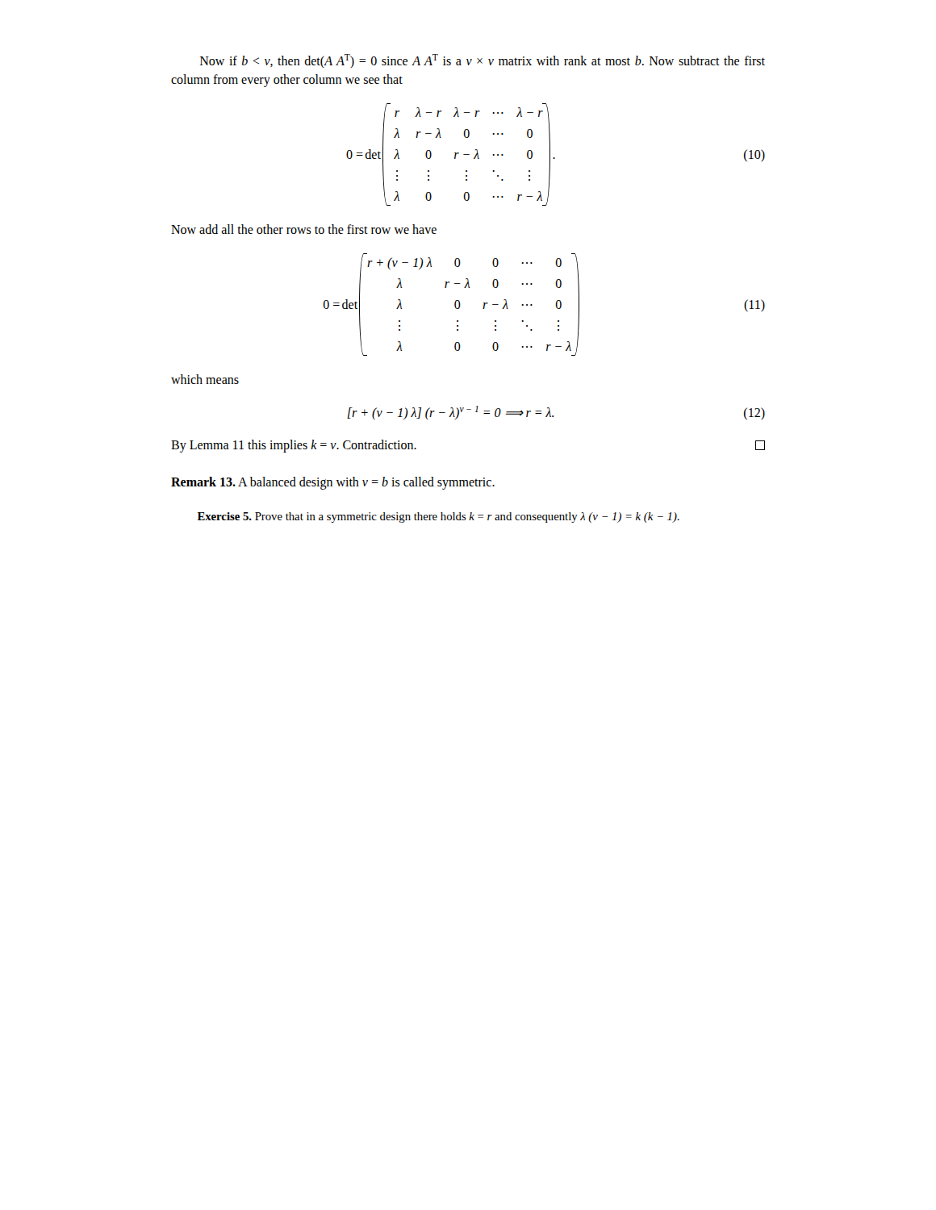Now if b < v, then det(A AT) = 0 since A AT is a v × v matrix with rank at most b. Now subtract the first column from every other column we see that
0 = det rλ − r λ − r⋯λ − r λr − λ 0⋯0 λ 0 r − λ⋯0 ⋮⋮⋮⋱⋮ λ 00⋯r − λ .
(10)
Now add all the other rows to the first row we have
0 = det r + (v − 1) λ 00⋯0 λr − λ 0⋯0 λ 0 r − λ⋯0 ⋮⋮⋮⋱⋮ λ 00⋯r − λ
(11)
which means
[r + (v − 1) λ] (r − λ)v − 1 = 0 ⟹ r = λ.
(12)
By Lemma 11 this implies k = v. Contradiction.
Remark 13. A balanced design with v = b is called symmetric.
Exercise 5. Prove that in a symmetric design there holds k = r and consequently λ (v − 1) = k (k − 1).